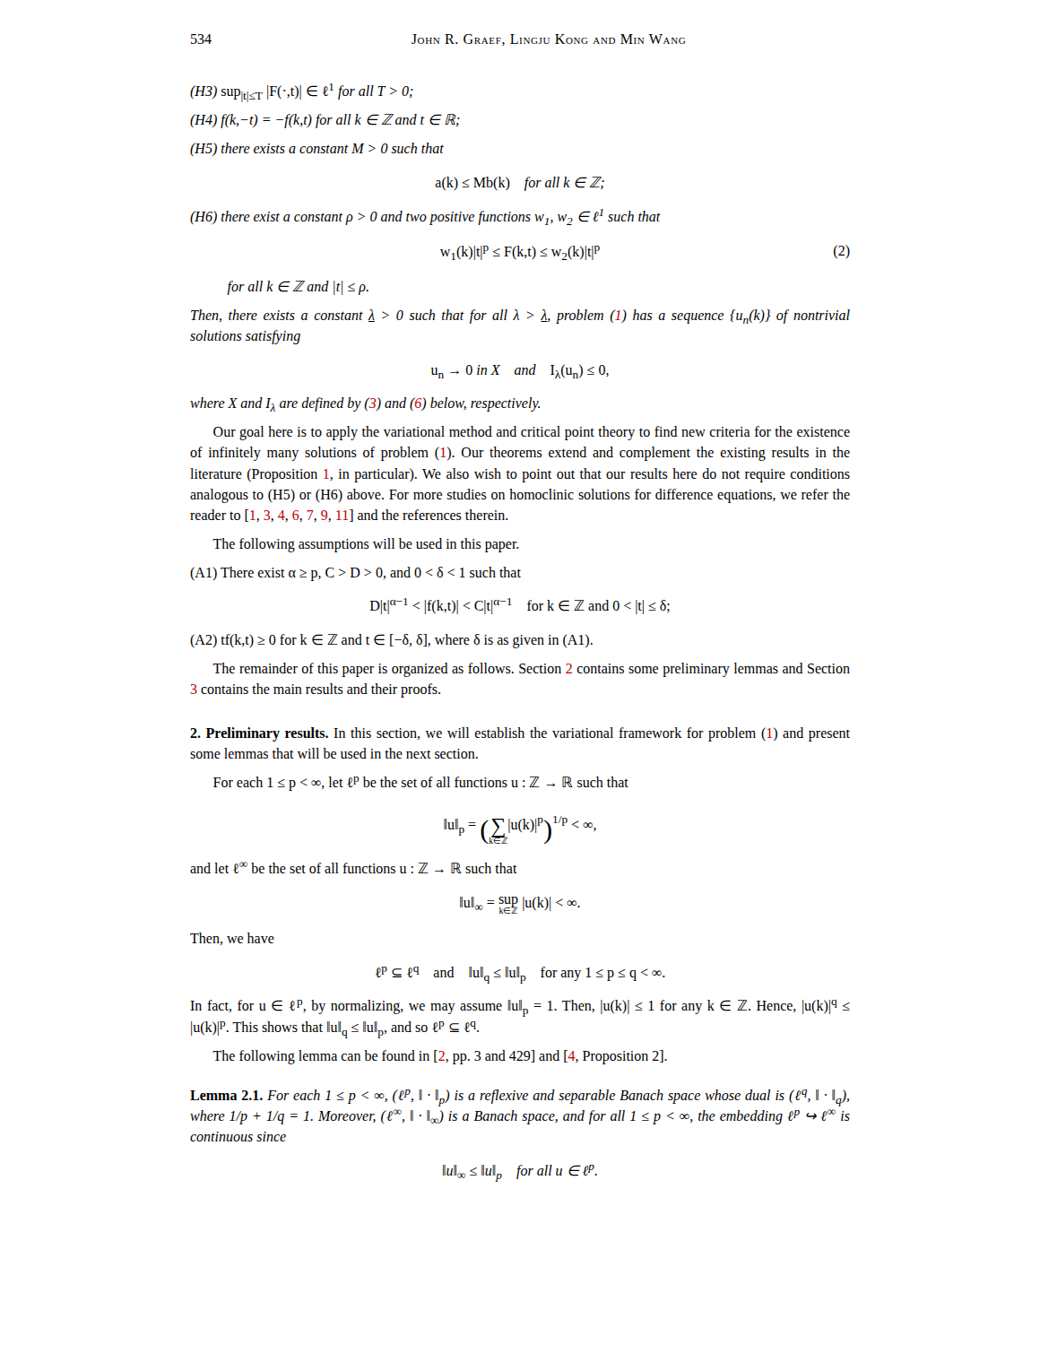534 John R. Graef, Lingju Kong and Min Wang
(H3) sup|t|≤T |F(·,t)| ∈ ℓ1 for all T > 0;
(H4) f(k,−t) = −f(k,t) for all k ∈ ℤ and t ∈ ℝ;
(H5) there exists a constant M > 0 such that
a(k) ≤ Mb(k) for all k ∈ ℤ;
(H6) there exist a constant ρ > 0 and two positive functions w1, w2 ∈ ℓ1 such that
w1(k)|t|p ≤ F(k,t) ≤ w2(k)|t|p (2)
for all k ∈ ℤ and |t| ≤ ρ.
Then, there exists a constant λ > 0 such that for all λ > λ, problem (1) has a sequence {un(k)} of nontrivial solutions satisfying
un → 0 in X and Iλ(un) ≤ 0,
where X and Iλ are defined by (3) and (6) below, respectively.
Our goal here is to apply the variational method and critical point theory to find new criteria for the existence of infinitely many solutions of problem (1). Our theorems extend and complement the existing results in the literature (Proposition 1, in particular). We also wish to point out that our results here do not require conditions analogous to (H5) or (H6) above. For more studies on homoclinic solutions for difference equations, we refer the reader to [1, 3, 4, 6, 7, 9, 11] and the references therein.
The following assumptions will be used in this paper.
(A1) There exist α ≥ p, C > D > 0, and 0 < δ < 1 such that
D|t|α−1 < |f(k,t)| < C|t|α−1 for k ∈ ℤ and 0 < |t| ≤ δ;
(A2) tf(k,t) ≥ 0 for k ∈ ℤ and t ∈ [−δ, δ], where δ is as given in (A1).
The remainder of this paper is organized as follows. Section 2 contains some preliminary lemmas and Section 3 contains the main results and their proofs.
2. Preliminary results. In this section, we will establish the variational framework for problem (1) and present some lemmas that will be used in the next section.
For each 1 ≤ p < ∞, let ℓp be the set of all functions u : ℤ → ℝ such that
‖u‖p = ( ∑k∈ℤ|u(k)|p)1/p < ∞,
and let ℓ∞ be the set of all functions u : ℤ → ℝ such that
‖u‖∞ = sup k∈ℤ |u(k)| < ∞.
Then, we have
ℓp ⊆ ℓq and ‖u‖q ≤ ‖u‖p for any 1 ≤ p ≤ q < ∞.
In fact, for u ∈ ℓp, by normalizing, we may assume ‖u‖p = 1. Then, |u(k)| ≤ 1 for any k ∈ ℤ. Hence, |u(k)|q ≤ |u(k)|p. This shows that ‖u‖q ≤ ‖u‖p, and so ℓp ⊆ ℓq.
The following lemma can be found in [2, pp. 3 and 429] and [4, Proposition 2].
Lemma 2.1. For each 1 ≤ p < ∞, (ℓp, ‖ · ‖p) is a reflexive and separable Banach space whose dual is (ℓq, ‖ · ‖q), where 1/p + 1/q = 1. Moreover, (ℓ∞, ‖ · ‖∞) is a Banach space, and for all 1 ≤ p < ∞, the embedding ℓp ↪ ℓ∞ is continuous since
‖u‖∞ ≤ ‖u‖p for all u ∈ ℓp.